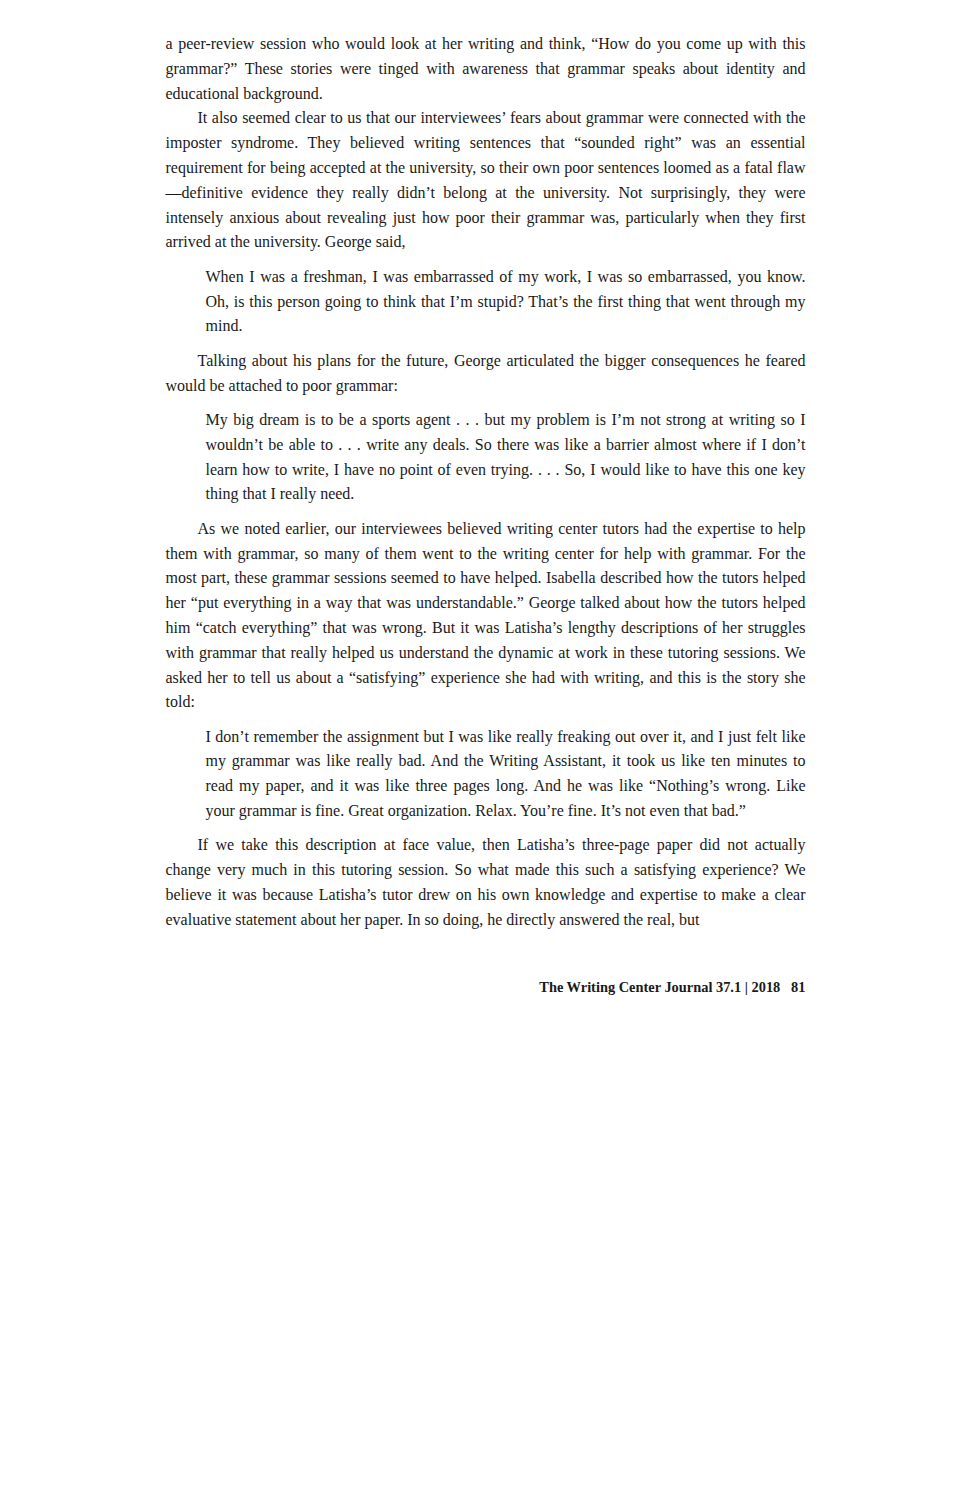a peer-review session who would look at her writing and think, “How do you come up with this grammar?” These stories were tinged with awareness that grammar speaks about identity and educational background.
It also seemed clear to us that our interviewees’ fears about grammar were connected with the imposter syndrome. They believed writing sentences that “sounded right” was an essential requirement for being accepted at the university, so their own poor sentences loomed as a fatal flaw—definitive evidence they really didn’t belong at the university. Not surprisingly, they were intensely anxious about revealing just how poor their grammar was, particularly when they first arrived at the university. George said,
When I was a freshman, I was embarrassed of my work, I was so embarrassed, you know. Oh, is this person going to think that I’m stupid? That’s the first thing that went through my mind.
Talking about his plans for the future, George articulated the bigger consequences he feared would be attached to poor grammar:
My big dream is to be a sports agent . . . but my problem is I’m not strong at writing so I wouldn’t be able to . . . write any deals. So there was like a barrier almost where if I don’t learn how to write, I have no point of even trying. . . . So, I would like to have this one key thing that I really need.
As we noted earlier, our interviewees believed writing center tutors had the expertise to help them with grammar, so many of them went to the writing center for help with grammar. For the most part, these grammar sessions seemed to have helped. Isabella described how the tutors helped her “put everything in a way that was understandable.” George talked about how the tutors helped him “catch everything” that was wrong. But it was Latisha’s lengthy descriptions of her struggles with grammar that really helped us understand the dynamic at work in these tutoring sessions. We asked her to tell us about a “satisfying” experience she had with writing, and this is the story she told:
I don’t remember the assignment but I was like really freaking out over it, and I just felt like my grammar was like really bad. And the Writing Assistant, it took us like ten minutes to read my paper, and it was like three pages long. And he was like “Nothing’s wrong. Like your grammar is fine. Great organization. Relax. You’re fine. It’s not even that bad.”
If we take this description at face value, then Latisha’s three-page paper did not actually change very much in this tutoring session. So what made this such a satisfying experience? We believe it was because Latisha’s tutor drew on his own knowledge and expertise to make a clear evaluative statement about her paper. In so doing, he directly answered the real, but
The Writing Center Journal 37.1 | 2018 81